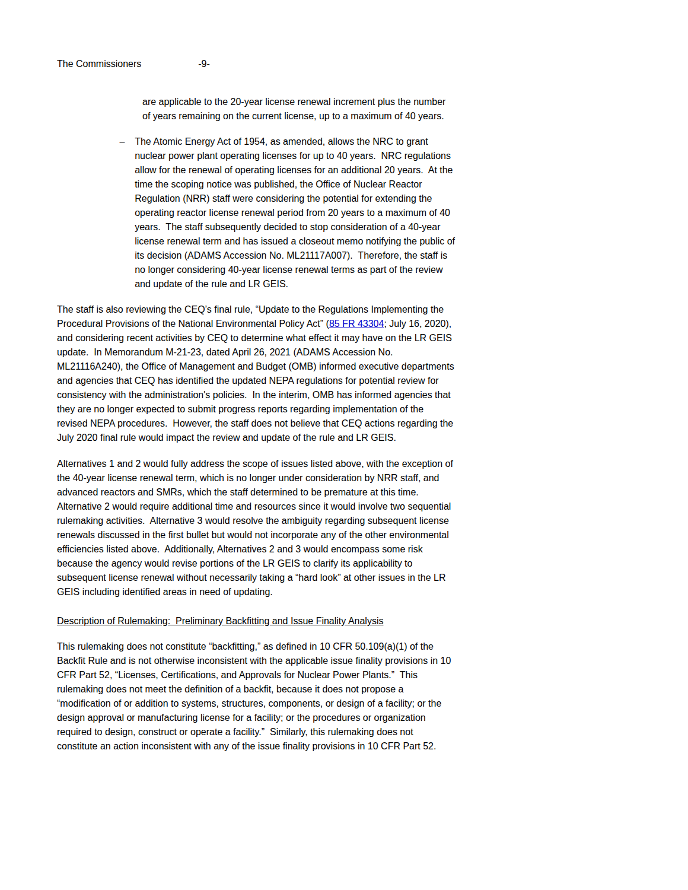The Commissioners -9-
are applicable to the 20-year license renewal increment plus the number of years remaining on the current license, up to a maximum of 40 years.
– The Atomic Energy Act of 1954, as amended, allows the NRC to grant nuclear power plant operating licenses for up to 40 years. NRC regulations allow for the renewal of operating licenses for an additional 20 years. At the time the scoping notice was published, the Office of Nuclear Reactor Regulation (NRR) staff were considering the potential for extending the operating reactor license renewal period from 20 years to a maximum of 40 years. The staff subsequently decided to stop consideration of a 40-year license renewal term and has issued a closeout memo notifying the public of its decision (ADAMS Accession No. ML21117A007). Therefore, the staff is no longer considering 40-year license renewal terms as part of the review and update of the rule and LR GEIS.
The staff is also reviewing the CEQ’s final rule, “Update to the Regulations Implementing the Procedural Provisions of the National Environmental Policy Act” (85 FR 43304; July 16, 2020), and considering recent activities by CEQ to determine what effect it may have on the LR GEIS update. In Memorandum M-21-23, dated April 26, 2021 (ADAMS Accession No. ML21116A240), the Office of Management and Budget (OMB) informed executive departments and agencies that CEQ has identified the updated NEPA regulations for potential review for consistency with the administration's policies. In the interim, OMB has informed agencies that they are no longer expected to submit progress reports regarding implementation of the revised NEPA procedures. However, the staff does not believe that CEQ actions regarding the July 2020 final rule would impact the review and update of the rule and LR GEIS.
Alternatives 1 and 2 would fully address the scope of issues listed above, with the exception of the 40-year license renewal term, which is no longer under consideration by NRR staff, and advanced reactors and SMRs, which the staff determined to be premature at this time. Alternative 2 would require additional time and resources since it would involve two sequential rulemaking activities. Alternative 3 would resolve the ambiguity regarding subsequent license renewals discussed in the first bullet but would not incorporate any of the other environmental efficiencies listed above. Additionally, Alternatives 2 and 3 would encompass some risk because the agency would revise portions of the LR GEIS to clarify its applicability to subsequent license renewal without necessarily taking a “hard look” at other issues in the LR GEIS including identified areas in need of updating.
Description of Rulemaking: Preliminary Backfitting and Issue Finality Analysis
This rulemaking does not constitute “backfitting,” as defined in 10 CFR 50.109(a)(1) of the Backfit Rule and is not otherwise inconsistent with the applicable issue finality provisions in 10 CFR Part 52, “Licenses, Certifications, and Approvals for Nuclear Power Plants.” This rulemaking does not meet the definition of a backfit, because it does not propose a “modification of or addition to systems, structures, components, or design of a facility; or the design approval or manufacturing license for a facility; or the procedures or organization required to design, construct or operate a facility.” Similarly, this rulemaking does not constitute an action inconsistent with any of the issue finality provisions in 10 CFR Part 52.